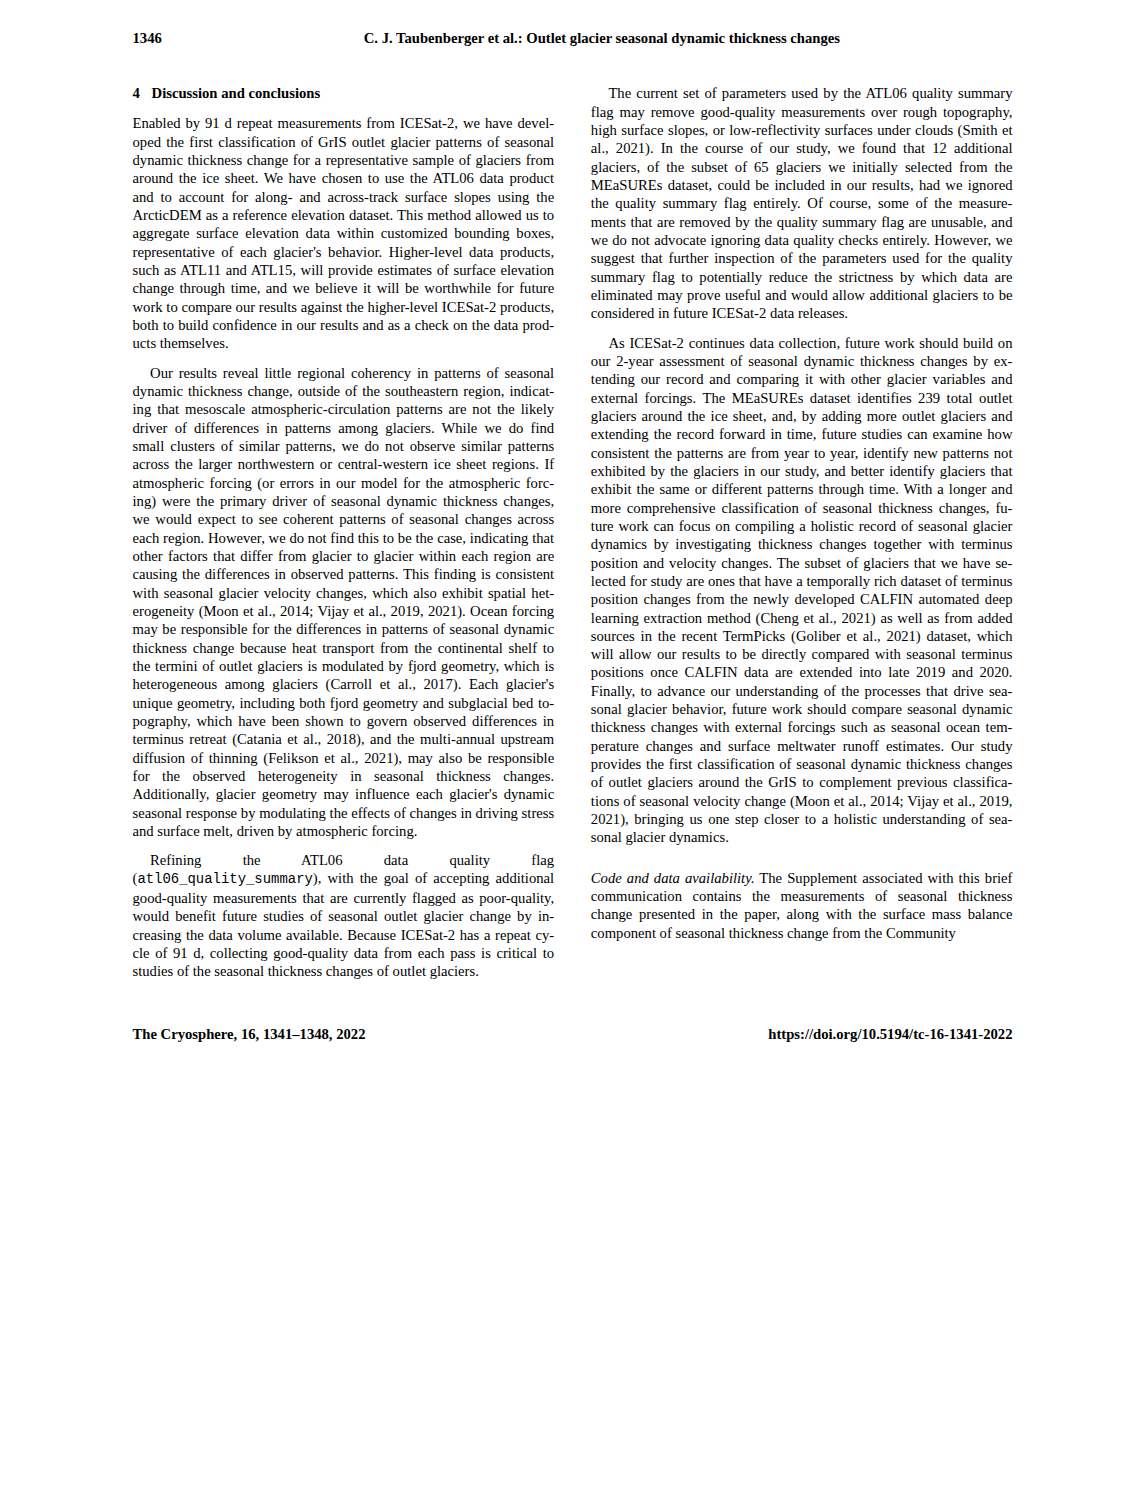1346 C. J. Taubenberger et al.: Outlet glacier seasonal dynamic thickness changes
4 Discussion and conclusions
Enabled by 91 d repeat measurements from ICESat-2, we have developed the first classification of GrIS outlet glacier patterns of seasonal dynamic thickness change for a representative sample of glaciers from around the ice sheet. We have chosen to use the ATL06 data product and to account for along- and across-track surface slopes using the ArcticDEM as a reference elevation dataset. This method allowed us to aggregate surface elevation data within customized bounding boxes, representative of each glacier's behavior. Higher-level data products, such as ATL11 and ATL15, will provide estimates of surface elevation change through time, and we believe it will be worthwhile for future work to compare our results against the higher-level ICESat-2 products, both to build confidence in our results and as a check on the data products themselves.
Our results reveal little regional coherency in patterns of seasonal dynamic thickness change, outside of the southeastern region, indicating that mesoscale atmospheric-circulation patterns are not the likely driver of differences in patterns among glaciers. While we do find small clusters of similar patterns, we do not observe similar patterns across the larger northwestern or central-western ice sheet regions. If atmospheric forcing (or errors in our model for the atmospheric forcing) were the primary driver of seasonal dynamic thickness changes, we would expect to see coherent patterns of seasonal changes across each region. However, we do not find this to be the case, indicating that other factors that differ from glacier to glacier within each region are causing the differences in observed patterns. This finding is consistent with seasonal glacier velocity changes, which also exhibit spatial heterogeneity (Moon et al., 2014; Vijay et al., 2019, 2021). Ocean forcing may be responsible for the differences in patterns of seasonal dynamic thickness change because heat transport from the continental shelf to the termini of outlet glaciers is modulated by fjord geometry, which is heterogeneous among glaciers (Carroll et al., 2017). Each glacier's unique geometry, including both fjord geometry and subglacial bed topography, which have been shown to govern observed differences in terminus retreat (Catania et al., 2018), and the multi-annual upstream diffusion of thinning (Felikson et al., 2021), may also be responsible for the observed heterogeneity in seasonal thickness changes. Additionally, glacier geometry may influence each glacier's dynamic seasonal response by modulating the effects of changes in driving stress and surface melt, driven by atmospheric forcing.
Refining the ATL06 data quality flag (atl06_quality_summary), with the goal of accepting additional good-quality measurements that are currently flagged as poor-quality, would benefit future studies of seasonal outlet glacier change by increasing the data volume available. Because ICESat-2 has a repeat cycle of 91 d, collecting good-quality data from each pass is critical to studies of the seasonal thickness changes of outlet glaciers.
The current set of parameters used by the ATL06 quality summary flag may remove good-quality measurements over rough topography, high surface slopes, or low-reflectivity surfaces under clouds (Smith et al., 2021). In the course of our study, we found that 12 additional glaciers, of the subset of 65 glaciers we initially selected from the MEaSUREs dataset, could be included in our results, had we ignored the quality summary flag entirely. Of course, some of the measurements that are removed by the quality summary flag are unusable, and we do not advocate ignoring data quality checks entirely. However, we suggest that further inspection of the parameters used for the quality summary flag to potentially reduce the strictness by which data are eliminated may prove useful and would allow additional glaciers to be considered in future ICESat-2 data releases.
As ICESat-2 continues data collection, future work should build on our 2-year assessment of seasonal dynamic thickness changes by extending our record and comparing it with other glacier variables and external forcings. The MEaSUREs dataset identifies 239 total outlet glaciers around the ice sheet, and, by adding more outlet glaciers and extending the record forward in time, future studies can examine how consistent the patterns are from year to year, identify new patterns not exhibited by the glaciers in our study, and better identify glaciers that exhibit the same or different patterns through time. With a longer and more comprehensive classification of seasonal thickness changes, future work can focus on compiling a holistic record of seasonal glacier dynamics by investigating thickness changes together with terminus position and velocity changes. The subset of glaciers that we have selected for study are ones that have a temporally rich dataset of terminus position changes from the newly developed CALFIN automated deep learning extraction method (Cheng et al., 2021) as well as from added sources in the recent TermPicks (Goliber et al., 2021) dataset, which will allow our results to be directly compared with seasonal terminus positions once CALFIN data are extended into late 2019 and 2020. Finally, to advance our understanding of the processes that drive seasonal glacier behavior, future work should compare seasonal dynamic thickness changes with external forcings such as seasonal ocean temperature changes and surface meltwater runoff estimates. Our study provides the first classification of seasonal dynamic thickness changes of outlet glaciers around the GrIS to complement previous classifications of seasonal velocity change (Moon et al., 2014; Vijay et al., 2019, 2021), bringing us one step closer to a holistic understanding of seasonal glacier dynamics.
Code and data availability. The Supplement associated with this brief communication contains the measurements of seasonal thickness change presented in the paper, along with the surface mass balance component of seasonal thickness change from the Community
The Cryosphere, 16, 1341–1348, 2022 https://doi.org/10.5194/tc-16-1341-2022